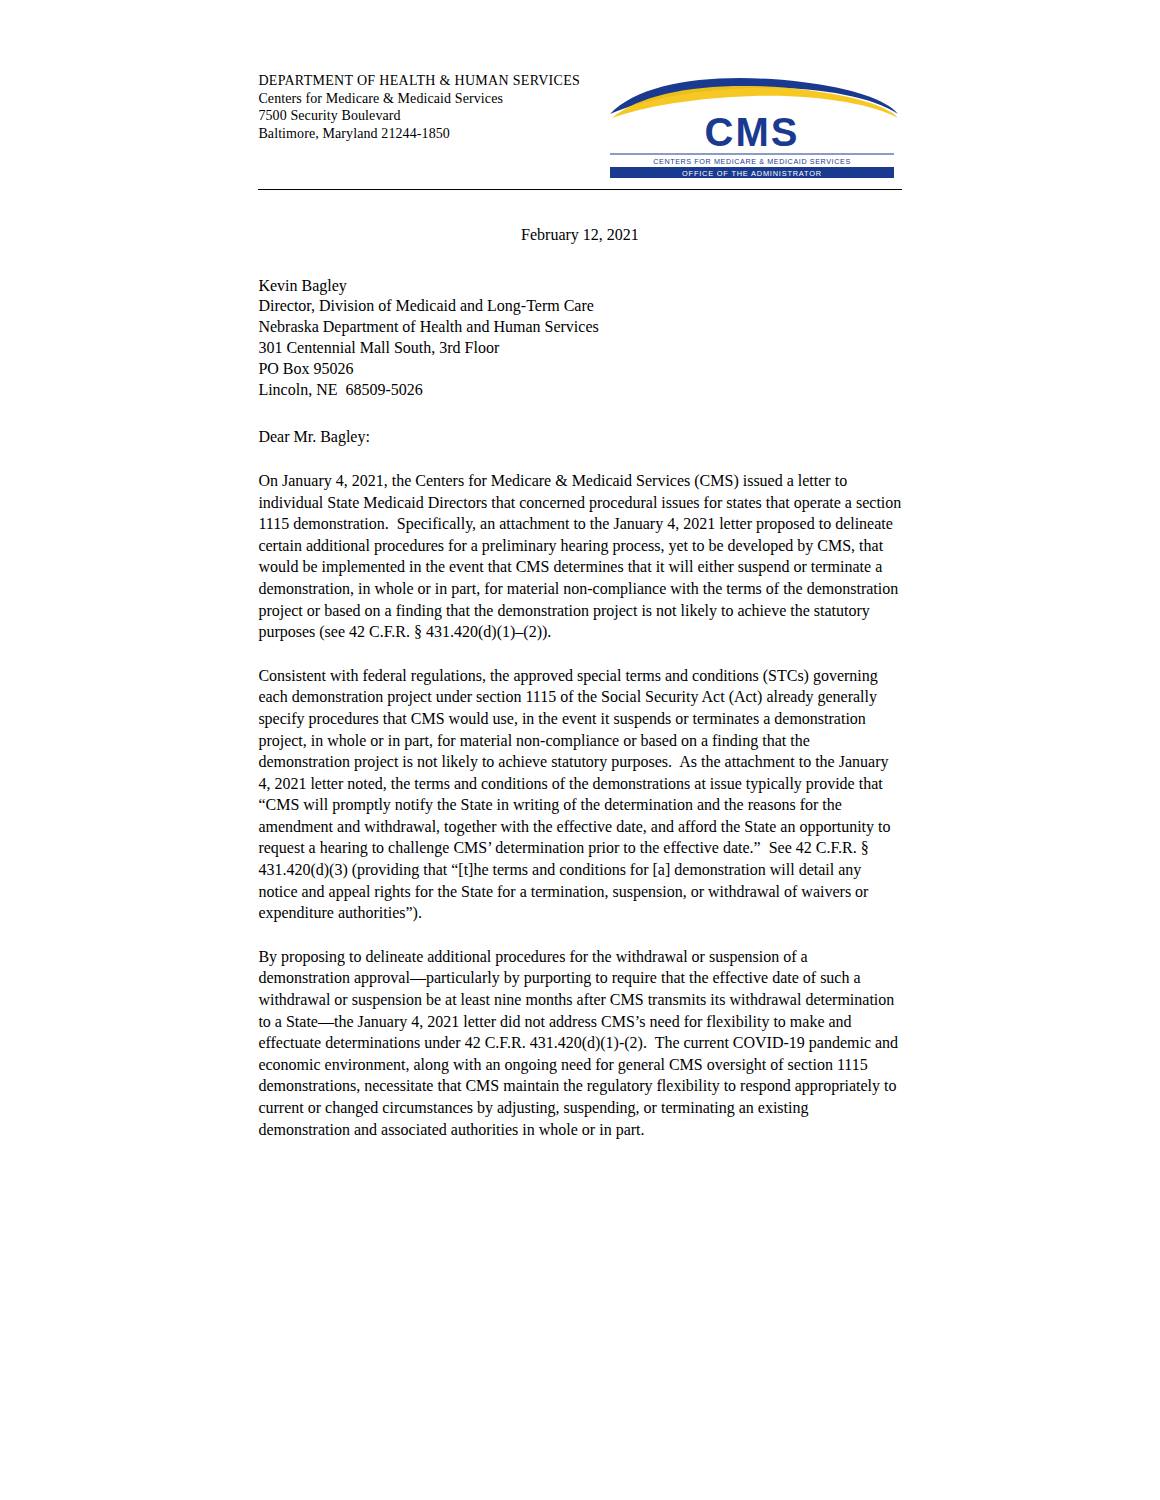DEPARTMENT OF HEALTH & HUMAN SERVICES
Centers for Medicare & Medicaid Services
7500 Security Boulevard
Baltimore, Maryland 21244-1850
CMS CENTERS FOR MEDICARE & MEDICAID SERVICES OFFICE OF THE ADMINISTRATOR
February 12, 2021
Kevin Bagley
Director, Division of Medicaid and Long-Term Care
Nebraska Department of Health and Human Services
301 Centennial Mall South, 3rd Floor
PO Box 95026
Lincoln, NE 68509-5026
Dear Mr. Bagley:
On January 4, 2021, the Centers for Medicare & Medicaid Services (CMS) issued a letter to individual State Medicaid Directors that concerned procedural issues for states that operate a section 1115 demonstration. Specifically, an attachment to the January 4, 2021 letter proposed to delineate certain additional procedures for a preliminary hearing process, yet to be developed by CMS, that would be implemented in the event that CMS determines that it will either suspend or terminate a demonstration, in whole or in part, for material non-compliance with the terms of the demonstration project or based on a finding that the demonstration project is not likely to achieve the statutory purposes (see 42 C.F.R. § 431.420(d)(1)–(2)).
Consistent with federal regulations, the approved special terms and conditions (STCs) governing each demonstration project under section 1115 of the Social Security Act (Act) already generally specify procedures that CMS would use, in the event it suspends or terminates a demonstration project, in whole or in part, for material non-compliance or based on a finding that the demonstration project is not likely to achieve statutory purposes. As the attachment to the January 4, 2021 letter noted, the terms and conditions of the demonstrations at issue typically provide that “CMS will promptly notify the State in writing of the determination and the reasons for the amendment and withdrawal, together with the effective date, and afford the State an opportunity to request a hearing to challenge CMS’ determination prior to the effective date.” See 42 C.F.R. § 431.420(d)(3) (providing that “[t]he terms and conditions for [a] demonstration will detail any notice and appeal rights for the State for a termination, suspension, or withdrawal of waivers or expenditure authorities”).
By proposing to delineate additional procedures for the withdrawal or suspension of a demonstration approval—particularly by purporting to require that the effective date of such a withdrawal or suspension be at least nine months after CMS transmits its withdrawal determination to a State—the January 4, 2021 letter did not address CMS’s need for flexibility to make and effectuate determinations under 42 C.F.R. 431.420(d)(1)-(2). The current COVID-19 pandemic and economic environment, along with an ongoing need for general CMS oversight of section 1115 demonstrations, necessitate that CMS maintain the regulatory flexibility to respond appropriately to current or changed circumstances by adjusting, suspending, or terminating an existing demonstration and associated authorities in whole or in part.